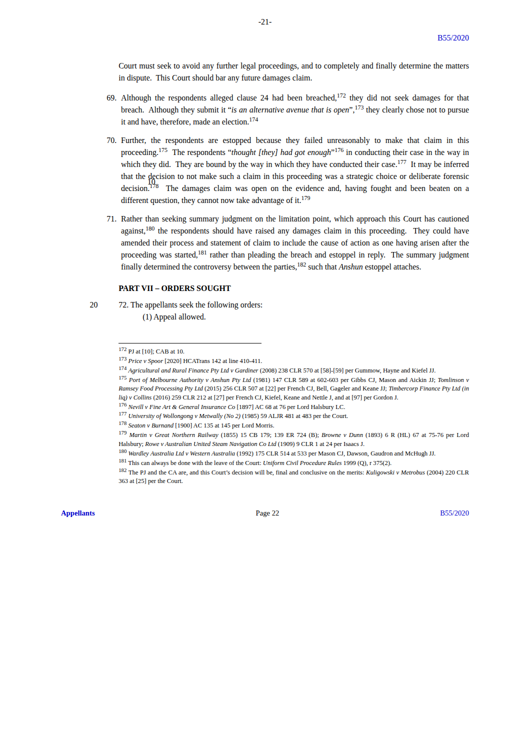-21-
B55/2020
Court must seek to avoid any further legal proceedings, and to completely and finally determine the matters in dispute. This Court should bar any future damages claim.
Although the respondents alleged clause 24 had been breached,172 they did not seek damages for that breach. Although they submit it “is an alternative avenue that is open”,173 they clearly chose not to pursue it and have, therefore, made an election.174
10 Further, the respondents are estopped because they failed unreasonably to make that claim in this proceeding.175 The respondents “thought [they] had got enough”176 in conducting their case in the way in which they did. They are bound by the way in which they have conducted their case.177 It may be inferred that the decision to not make such a claim in this proceeding was a strategic choice or deliberate forensic decision.178 The damages claim was open on the evidence and, having fought and been beaten on a different question, they cannot now take advantage of it.179
Rather than seeking summary judgment on the limitation point, which approach this Court has cautioned against,180 the respondents should have raised any damages claim in this proceeding. They could have amended their process and statement of claim to include the cause of action as one having arisen after the proceeding was started,181 rather than pleading the breach and estoppel in reply. The summary judgment finally determined the controversy between the parties,182 such that Anshun estoppel attaches.
PART VII – ORDERS SOUGHT
20
72. The appellants seek the following orders:
(1) Appeal allowed.
172 PJ at [10]; CAB at 10.
173 Price v Spoor [2020] HCATrans 142 at line 410-411.
174 Agricultural and Rural Finance Pty Ltd v Gardiner (2008) 238 CLR 570 at [58]-[59] per Gummow, Hayne and Kiefel JJ.
175 Port of Melbourne Authority v Anshun Pty Ltd (1981) 147 CLR 589 at 602-603 per Gibbs CJ, Mason and Aickin JJ; Tomlinson v Ramsey Food Processing Pty Ltd (2015) 256 CLR 507 at [22] per French CJ, Bell, Gageler and Keane JJ; Timbercorp Finance Pty Ltd (in liq) v Collins (2016) 259 CLR 212 at [27] per French CJ, Kiefel, Keane and Nettle J, and at [97] per Gordon J.
176 Nevill v Fine Art & General Insurance Co [1897] AC 68 at 76 per Lord Halsbury LC.
177 University of Wollongong v Metwally (No 2) (1985) 59 ALJR 481 at 483 per the Court.
178 Seaton v Burnand [1900] AC 135 at 145 per Lord Morris.
179 Martin v Great Northern Railway (1855) 15 CB 179; 139 ER 724 (B); Browne v Dunn (1893) 6 R (HL) 67 at 75-76 per Lord Halsbury; Rowe v Australian United Steam Navigation Co Ltd (1909) 9 CLR 1 at 24 per Isaacs J.
180 Wardley Australia Ltd v Western Australia (1992) 175 CLR 514 at 533 per Mason CJ, Dawson, Gaudron and McHugh JJ.
181 This can always be done with the leave of the Court: Uniform Civil Procedure Rules 1999 (Q), r 375(2).
182 The PJ and the CA are, and this Court’s decision will be, final and conclusive on the merits: Kuligowski v Metrobus (2004) 220 CLR 363 at [25] per the Court.
Appellants
Page 22
B55/2020